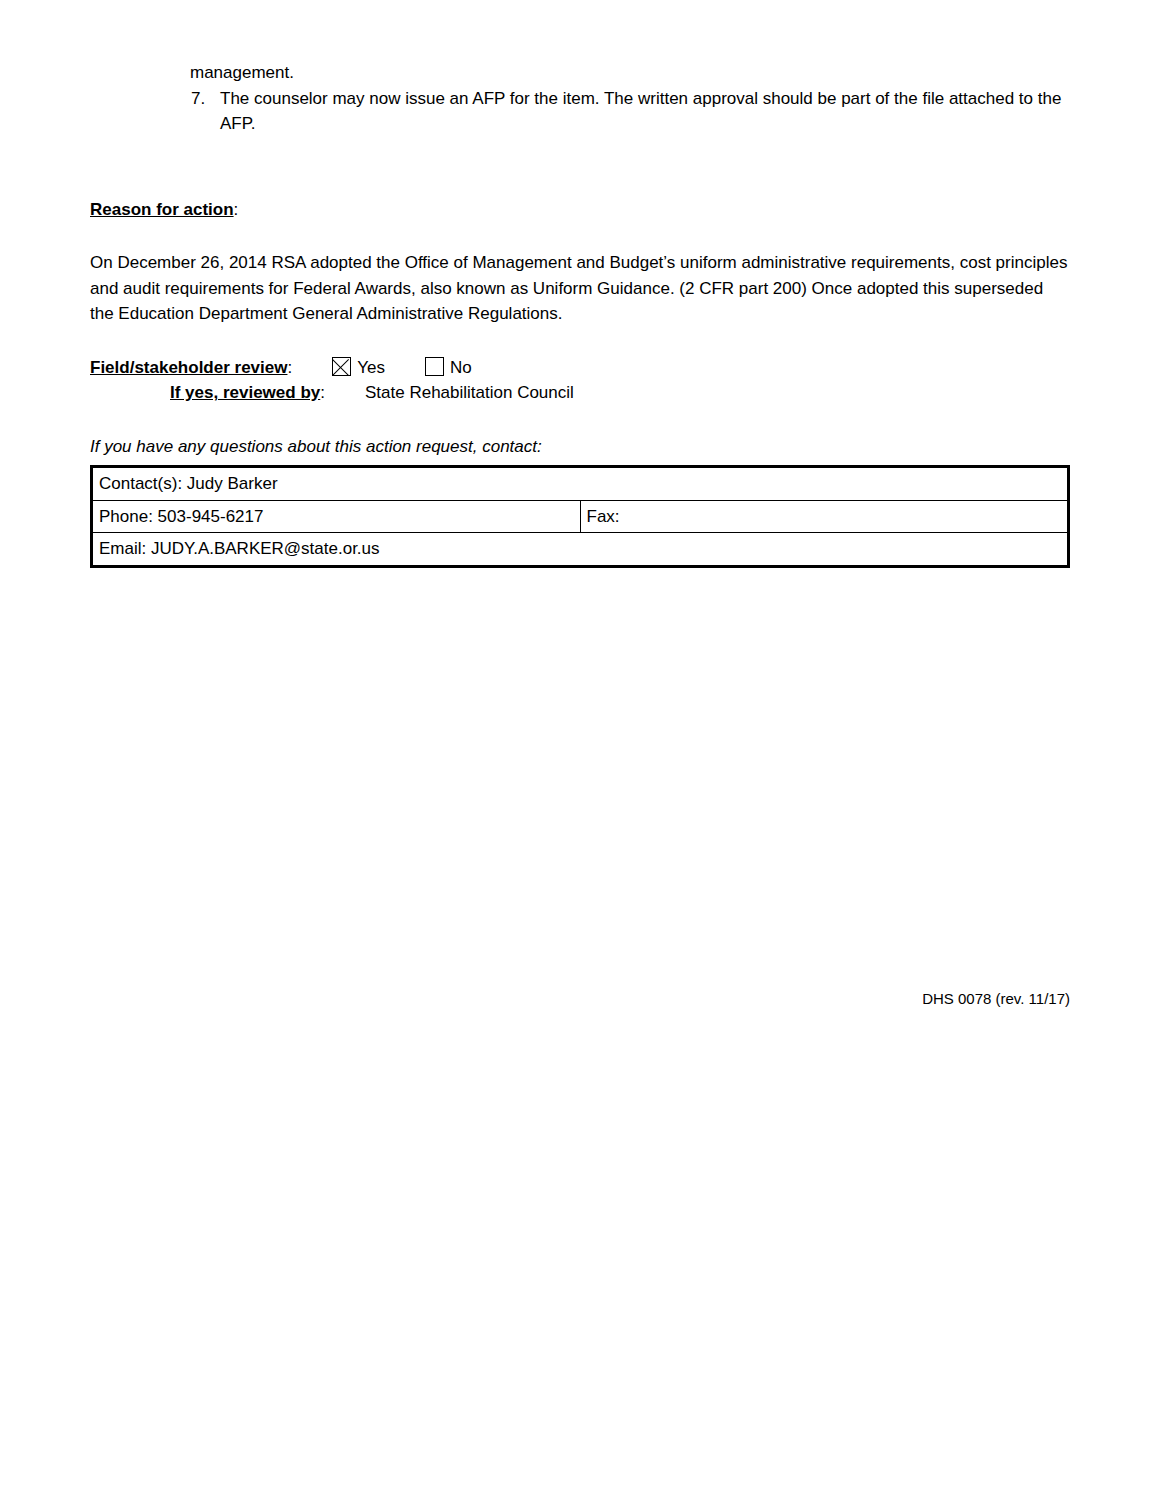management.
The counselor may now issue an AFP for the item. The written approval should be part of the file attached to the AFP.
Reason for action
:
On December 26, 2014 RSA adopted the Office of Management and Budget’s uniform administrative requirements, cost principles and audit requirements for Federal Awards, also known as Uniform Guidance. (2 CFR part 200) Once adopted this superseded the Education Department General Administrative Regulations.
Field/stakeholder review: Yes No
If yes, reviewed by: State Rehabilitation Council
If you have any questions about this action request, contact:
| Contact(s): Judy Barker |
| Phone: 503-945-6217 | Fax: |
| Email: JUDY.A.BARKER@state.or.us |
DHS 0078 (rev. 11/17)